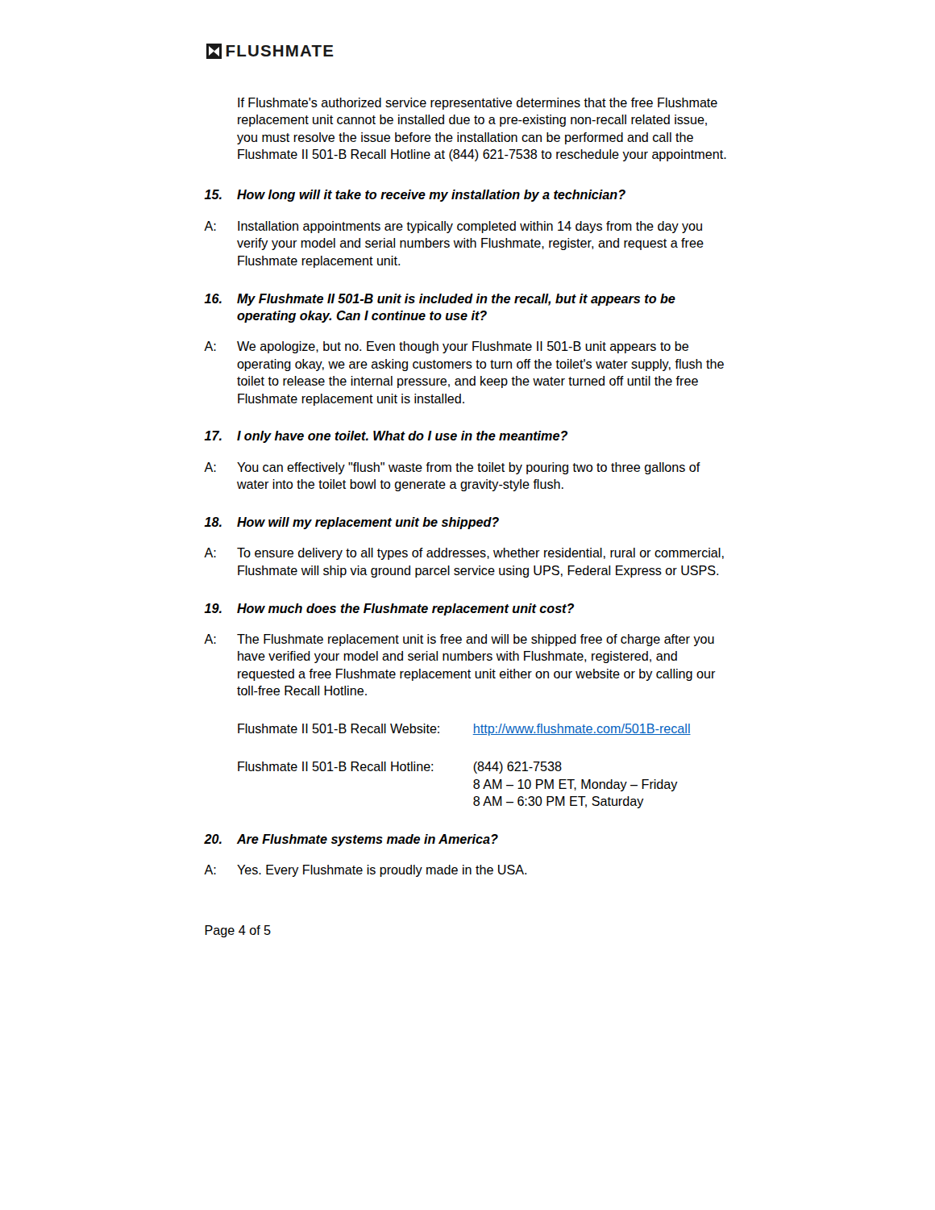FLUSHMATE
If Flushmate's authorized service representative determines that the free Flushmate replacement unit cannot be installed due to a pre-existing non-recall related issue, you must resolve the issue before the installation can be performed and call the Flushmate II 501-B Recall Hotline at (844) 621-7538 to reschedule your appointment.
15. How long will it take to receive my installation by a technician?
A: Installation appointments are typically completed within 14 days from the day you verify your model and serial numbers with Flushmate, register, and request a free Flushmate replacement unit.
16. My Flushmate II 501-B unit is included in the recall, but it appears to be operating okay. Can I continue to use it?
A: We apologize, but no. Even though your Flushmate II 501-B unit appears to be operating okay, we are asking customers to turn off the toilet's water supply, flush the toilet to release the internal pressure, and keep the water turned off until the free Flushmate replacement unit is installed.
17. I only have one toilet. What do I use in the meantime?
A: You can effectively "flush" waste from the toilet by pouring two to three gallons of water into the toilet bowl to generate a gravity-style flush.
18. How will my replacement unit be shipped?
A: To ensure delivery to all types of addresses, whether residential, rural or commercial, Flushmate will ship via ground parcel service using UPS, Federal Express or USPS.
19. How much does the Flushmate replacement unit cost?
A: The Flushmate replacement unit is free and will be shipped free of charge after you have verified your model and serial numbers with Flushmate, registered, and requested a free Flushmate replacement unit either on our website or by calling our toll-free Recall Hotline.
Flushmate II 501-B Recall Website: http://www.flushmate.com/501B-recall
Flushmate II 501-B Recall Hotline: (844) 621-7538 8 AM – 10 PM ET, Monday – Friday 8 AM – 6:30 PM ET, Saturday
20. Are Flushmate systems made in America?
A: Yes. Every Flushmate is proudly made in the USA.
Page 4 of 5